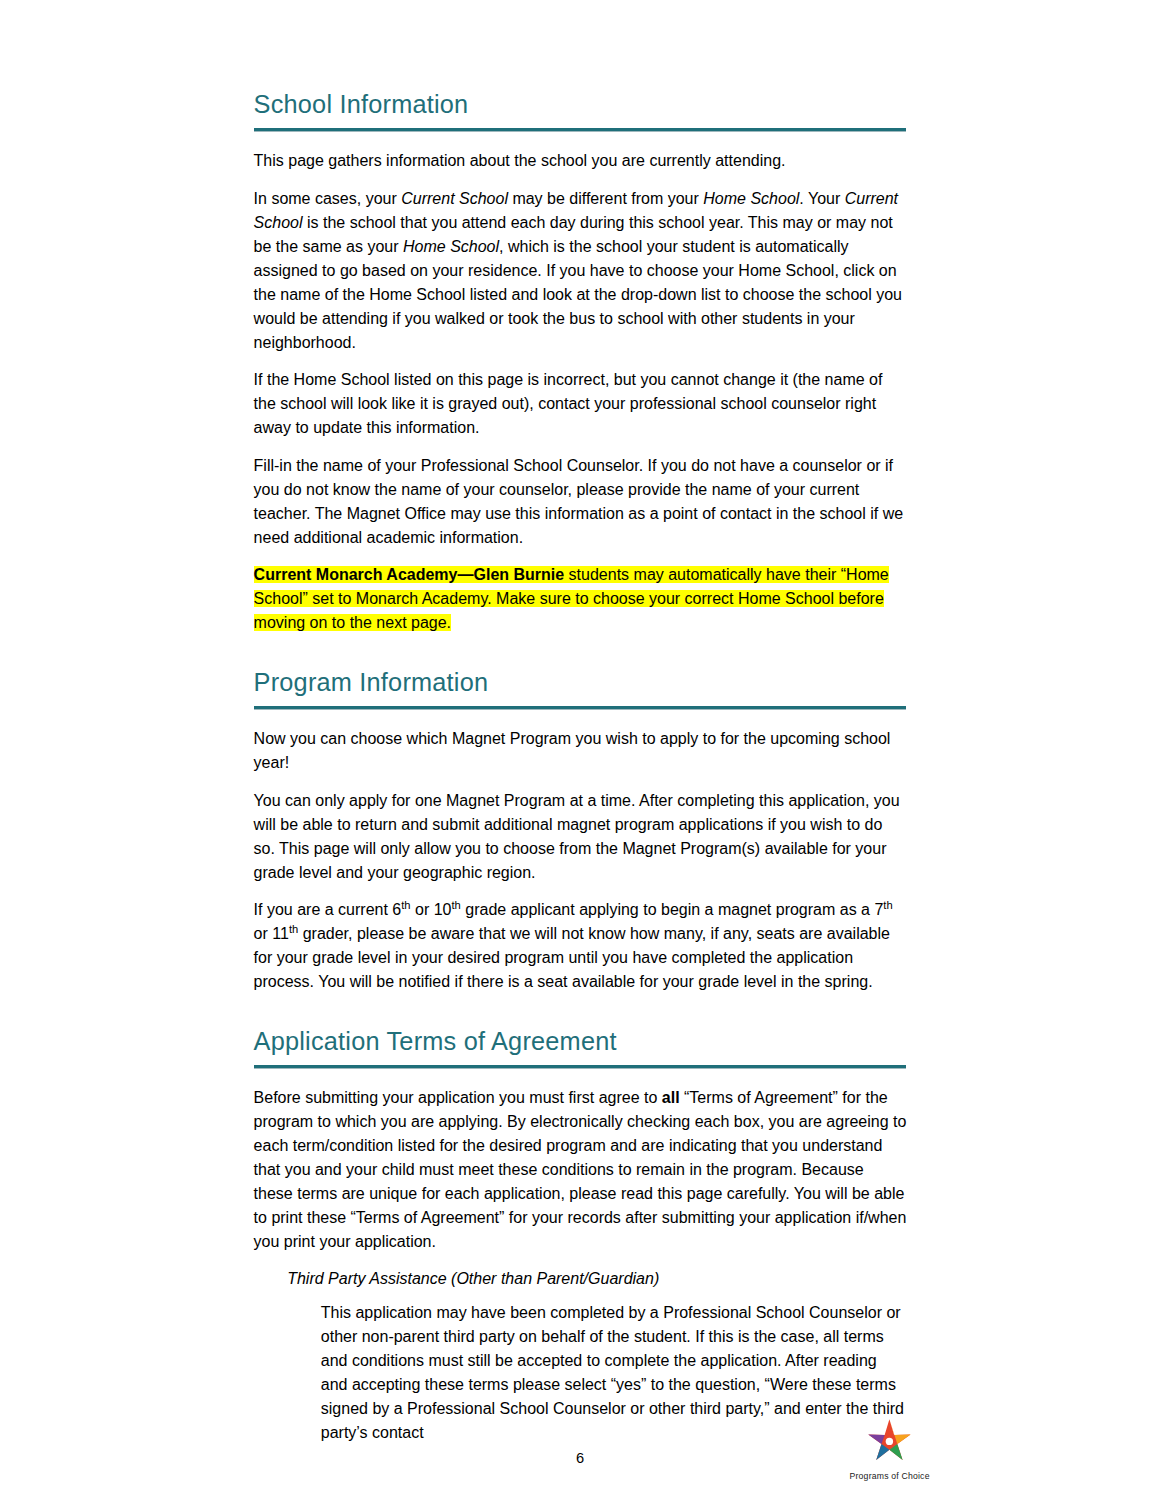School Information
This page gathers information about the school you are currently attending.
In some cases, your Current School may be different from your Home School. Your Current School is the school that you attend each day during this school year. This may or may not be the same as your Home School, which is the school your student is automatically assigned to go based on your residence. If you have to choose your Home School, click on the name of the Home School listed and look at the drop-down list to choose the school you would be attending if you walked or took the bus to school with other students in your neighborhood.
If the Home School listed on this page is incorrect, but you cannot change it (the name of the school will look like it is grayed out), contact your professional school counselor right away to update this information.
Fill-in the name of your Professional School Counselor. If you do not have a counselor or if you do not know the name of your counselor, please provide the name of your current teacher. The Magnet Office may use this information as a point of contact in the school if we need additional academic information.
Current Monarch Academy—Glen Burnie students may automatically have their “Home School” set to Monarch Academy. Make sure to choose your correct Home School before moving on to the next page.
Program Information
Now you can choose which Magnet Program you wish to apply to for the upcoming school year!
You can only apply for one Magnet Program at a time. After completing this application, you will be able to return and submit additional magnet program applications if you wish to do so. This page will only allow you to choose from the Magnet Program(s) available for your grade level and your geographic region.
If you are a current 6th or 10th grade applicant applying to begin a magnet program as a 7th or 11th grader, please be aware that we will not know how many, if any, seats are available for your grade level in your desired program until you have completed the application process. You will be notified if there is a seat available for your grade level in the spring.
Application Terms of Agreement
Before submitting your application you must first agree to all “Terms of Agreement” for the program to which you are applying. By electronically checking each box, you are agreeing to each term/condition listed for the desired program and are indicating that you understand that you and your child must meet these conditions to remain in the program. Because these terms are unique for each application, please read this page carefully. You will be able to print these “Terms of Agreement” for your records after submitting your application if/when you print your application.
Third Party Assistance (Other than Parent/Guardian)
This application may have been completed by a Professional School Counselor or other non-parent third party on behalf of the student. If this is the case, all terms and conditions must still be accepted to complete the application. After reading and accepting these terms please select “yes” to the question, “Were these terms signed by a Professional School Counselor or other third party,” and enter the third party’s contact
6
Programs of Choice